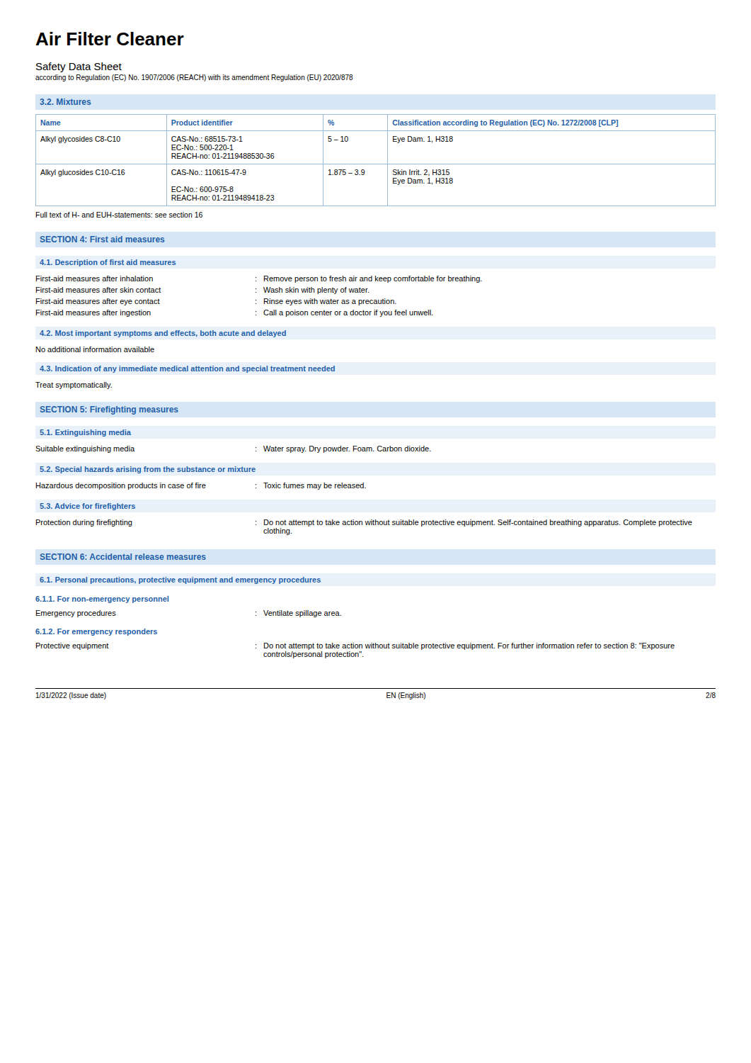Air Filter Cleaner
Safety Data Sheet
according to Regulation (EC) No. 1907/2006 (REACH) with its amendment Regulation (EU) 2020/878
3.2. Mixtures
| Name | Product identifier | % | Classification according to Regulation (EC) No. 1272/2008 [CLP] |
| --- | --- | --- | --- |
| Alkyl glycosides C8-C10 | CAS-No.: 68515-73-1 EC-No.: 500-220-1 REACH-no: 01-2119488530-36 | 5 – 10 | Eye Dam. 1, H318 |
| Alkyl glucosides C10-C16 | CAS-No.: 110615-47-9 EC-No.: 600-975-8 REACH-no: 01-2119489418-23 | 1.875 – 3.9 | Skin Irrit. 2, H315 Eye Dam. 1, H318 |
Full text of H- and EUH-statements: see section 16
SECTION 4: First aid measures
4.1. Description of first aid measures
| First-aid measures after inhalation | : | Remove person to fresh air and keep comfortable for breathing. |
| First-aid measures after skin contact | : | Wash skin with plenty of water. |
| First-aid measures after eye contact | : | Rinse eyes with water as a precaution. |
| First-aid measures after ingestion | : | Call a poison center or a doctor if you feel unwell. |
4.2. Most important symptoms and effects, both acute and delayed
No additional information available
4.3. Indication of any immediate medical attention and special treatment needed
Treat symptomatically.
SECTION 5: Firefighting measures
5.1. Extinguishing media
| Suitable extinguishing media | : | Water spray. Dry powder. Foam. Carbon dioxide. |
5.2. Special hazards arising from the substance or mixture
| Hazardous decomposition products in case of fire | : | Toxic fumes may be released. |
5.3. Advice for firefighters
| Protection during firefighting | : | Do not attempt to take action without suitable protective equipment. Self-contained breathing apparatus. Complete protective clothing. |
SECTION 6: Accidental release measures
6.1. Personal precautions, protective equipment and emergency procedures
6.1.1. For non-emergency personnel
| Emergency procedures | : | Ventilate spillage area. |
6.1.2. For emergency responders
| Protective equipment | : | Do not attempt to take action without suitable protective equipment. For further information refer to section 8: "Exposure controls/personal protection". |
1/31/2022 (Issue date) EN (English) 2/8